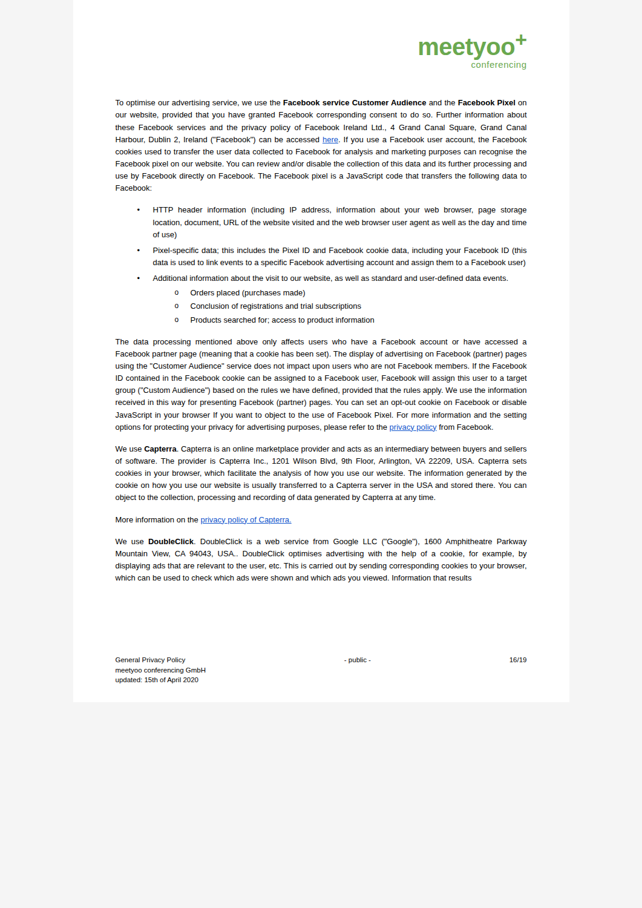meetyoo+
conferencing
To optimise our advertising service, we use the Facebook service Customer Audience and the Facebook Pixel on our website, provided that you have granted Facebook corresponding consent to do so. Further information about these Facebook services and the privacy policy of Facebook Ireland Ltd., 4 Grand Canal Square, Grand Canal Harbour, Dublin 2, Ireland ("Facebook") can be accessed here. If you use a Facebook user account, the Facebook cookies used to transfer the user data collected to Facebook for analysis and marketing purposes can recognise the Facebook pixel on our website. You can review and/or disable the collection of this data and its further processing and use by Facebook directly on Facebook. The Facebook pixel is a JavaScript code that transfers the following data to Facebook:
HTTP header information (including IP address, information about your web browser, page storage location, document, URL of the website visited and the web browser user agent as well as the day and time of use)
Pixel-specific data; this includes the Pixel ID and Facebook cookie data, including your Facebook ID (this data is used to link events to a specific Facebook advertising account and assign them to a Facebook user)
Additional information about the visit to our website, as well as standard and user-defined data events.
Orders placed (purchases made)
Conclusion of registrations and trial subscriptions
Products searched for; access to product information
The data processing mentioned above only affects users who have a Facebook account or have accessed a Facebook partner page (meaning that a cookie has been set). The display of advertising on Facebook (partner) pages using the "Customer Audience" service does not impact upon users who are not Facebook members. If the Facebook ID contained in the Facebook cookie can be assigned to a Facebook user, Facebook will assign this user to a target group ("Custom Audience") based on the rules we have defined, provided that the rules apply. We use the information received in this way for presenting Facebook (partner) pages. You can set an opt-out cookie on Facebook or disable JavaScript in your browser If you want to object to the use of Facebook Pixel. For more information and the setting options for protecting your privacy for advertising purposes, please refer to the privacy policy from Facebook.
We use Capterra. Capterra is an online marketplace provider and acts as an intermediary between buyers and sellers of software. The provider is Capterra Inc., 1201 Wilson Blvd, 9th Floor, Arlington, VA 22209, USA. Capterra sets cookies in your browser, which facilitate the analysis of how you use our website. The information generated by the cookie on how you use our website is usually transferred to a Capterra server in the USA and stored there. You can object to the collection, processing and recording of data generated by Capterra at any time.
More information on the privacy policy of Capterra.
We use DoubleClick. DoubleClick is a web service from Google LLC ("Google"), 1600 Amphitheatre Parkway Mountain View, CA 94043, USA.. DoubleClick optimises advertising with the help of a cookie, for example, by displaying ads that are relevant to the user, etc. This is carried out by sending corresponding cookies to your browser, which can be used to check which ads were shown and which ads you viewed. Information that results
General Privacy Policy
meetyoo conferencing GmbH
updated: 15th of April 2020
- public -
16/19